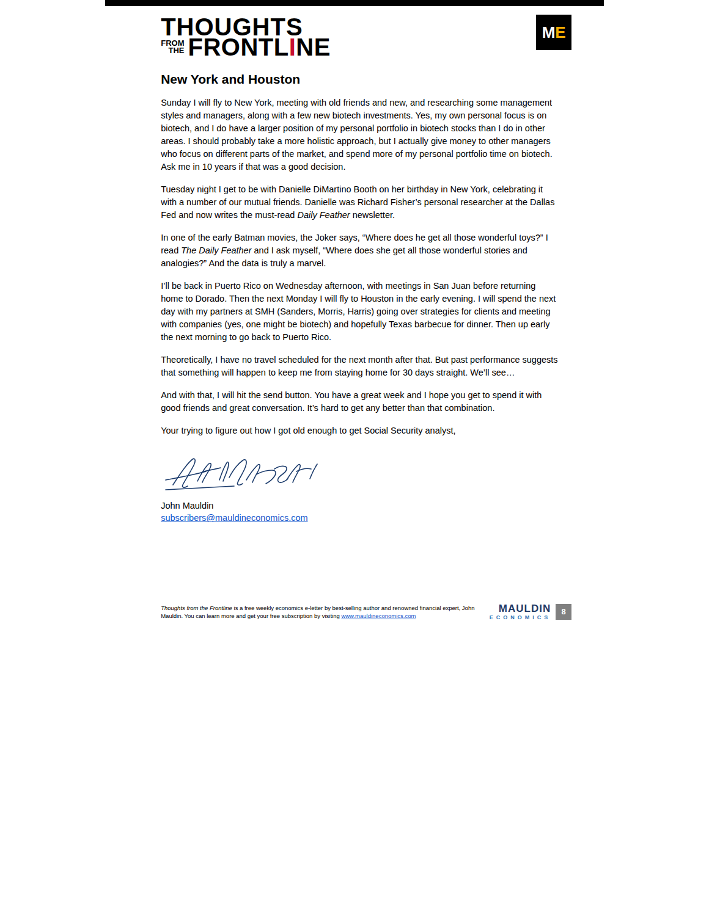ME
THOUGHTS
FROM THEFRONTLINE
New York and Houston
Sunday I will fly to New York, meeting with old friends and new, and researching some management styles and managers, along with a few new biotech investments. Yes, my own personal focus is on biotech, and I do have a larger position of my personal portfolio in biotech stocks than I do in other areas. I should probably take a more holistic approach, but I actually give money to other managers who focus on different parts of the market, and spend more of my personal portfolio time on biotech. Ask me in 10 years if that was a good decision.
Tuesday night I get to be with Danielle DiMartino Booth on her birthday in New York, celebrating it with a number of our mutual friends. Danielle was Richard Fisher’s personal researcher at the Dallas Fed and now writes the must-read Daily Feather newsletter.
In one of the early Batman movies, the Joker says, “Where does he get all those wonderful toys?” I read The Daily Feather and I ask myself, “Where does she get all those wonderful stories and analogies?” And the data is truly a marvel.
I’ll be back in Puerto Rico on Wednesday afternoon, with meetings in San Juan before returning home to Dorado. Then the next Monday I will fly to Houston in the early evening. I will spend the next day with my partners at SMH (Sanders, Morris, Harris) going over strategies for clients and meeting with companies (yes, one might be biotech) and hopefully Texas barbecue for dinner. Then up early the next morning to go back to Puerto Rico.
Theoretically, I have no travel scheduled for the next month after that. But past performance suggests that something will happen to keep me from staying home for 30 days straight. We’ll see…
And with that, I will hit the send button. You have a great week and I hope you get to spend it with good friends and great conversation. It’s hard to get any better than that combination.
Your trying to figure out how I got old enough to get Social Security analyst,
John Mauldin
subscribers@mauldineconomics.com
Thoughts from the Frontline is a free weekly economics e-letter by best-selling author and renowned financial expert, John Mauldin. You can learn more and get your free subscription by visiting www.mauldineconomics.com
MAULDIN
ECONOMICS
8